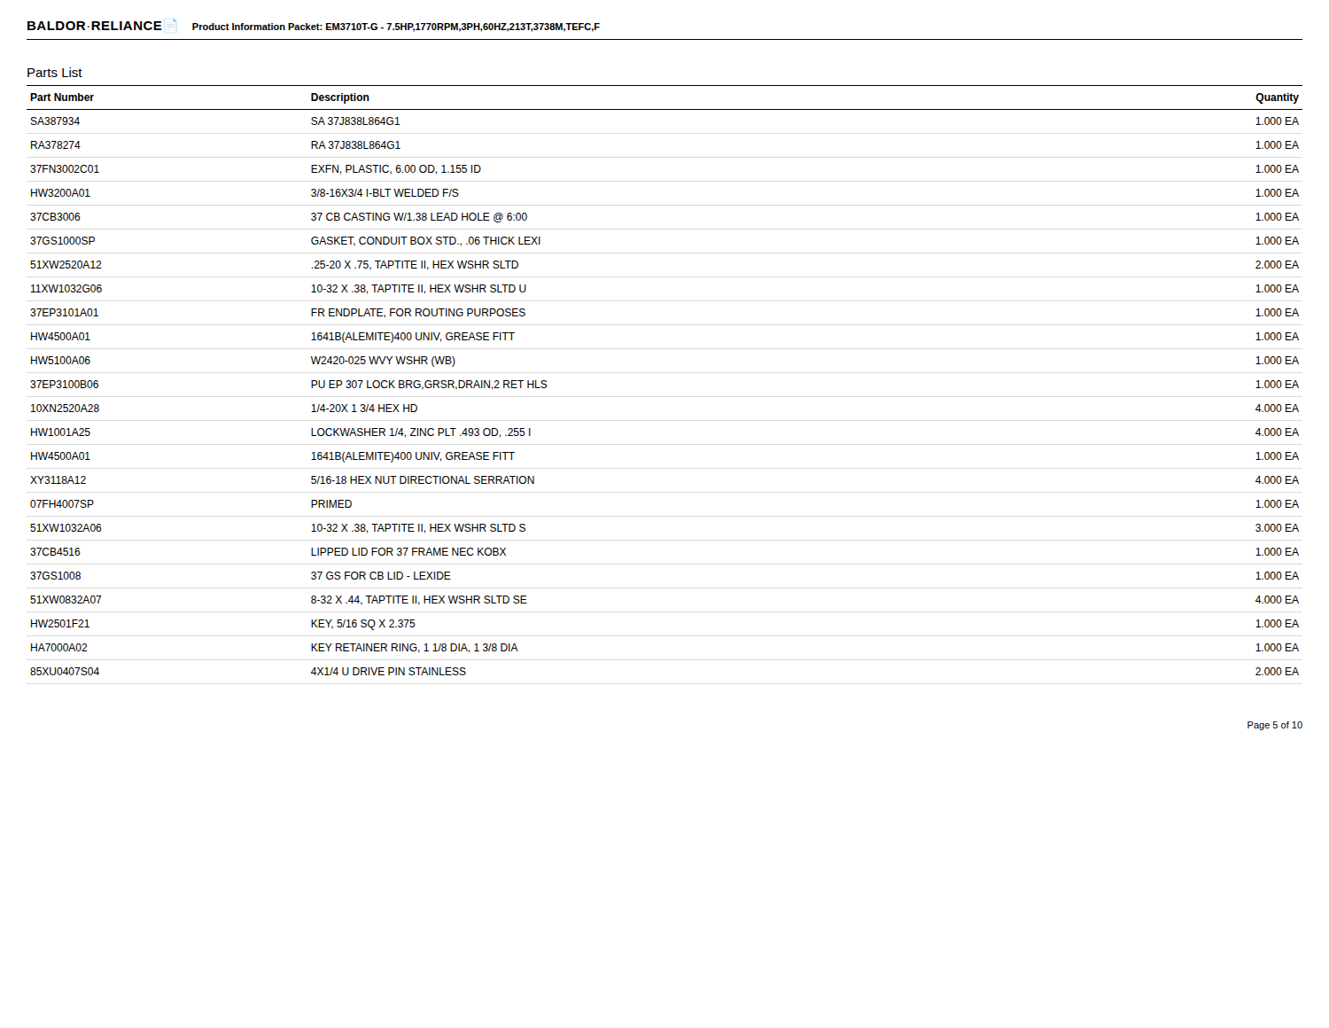BALDOR·RELIANCE📄 Product Information Packet: EM3710T-G - 7.5HP,1770RPM,3PH,60HZ,213T,3738M,TEFC,F
Parts List
| Part Number | Description | Quantity |
| --- | --- | --- |
| SA387934 | SA 37J838L864G1 | 1.000 EA |
| RA378274 | RA 37J838L864G1 | 1.000 EA |
| 37FN3002C01 | EXFN, PLASTIC, 6.00 OD, 1.155 ID | 1.000 EA |
| HW3200A01 | 3/8-16X3/4 I-BLT WELDED F/S | 1.000 EA |
| 37CB3006 | 37 CB CASTING W/1.38 LEAD HOLE @ 6:00 | 1.000 EA |
| 37GS1000SP | GASKET, CONDUIT BOX STD., .06 THICK LEXI | 1.000 EA |
| 51XW2520A12 | .25-20 X .75, TAPTITE II, HEX WSHR SLTD | 2.000 EA |
| 11XW1032G06 | 10-32 X .38, TAPTITE II, HEX WSHR SLTD U | 1.000 EA |
| 37EP3101A01 | FR ENDPLATE, FOR ROUTING PURPOSES | 1.000 EA |
| HW4500A01 | 1641B(ALEMITE)400 UNIV, GREASE FITT | 1.000 EA |
| HW5100A06 | W2420-025 WVY WSHR (WB) | 1.000 EA |
| 37EP3100B06 | PU EP 307 LOCK BRG,GRSR,DRAIN,2 RET HLS | 1.000 EA |
| 10XN2520A28 | 1/4-20X 1 3/4 HEX HD | 4.000 EA |
| HW1001A25 | LOCKWASHER 1/4, ZINC PLT .493 OD, .255 I | 4.000 EA |
| HW4500A01 | 1641B(ALEMITE)400 UNIV, GREASE FITT | 1.000 EA |
| XY3118A12 | 5/16-18 HEX NUT DIRECTIONAL SERRATION | 4.000 EA |
| 07FH4007SP | PRIMED | 1.000 EA |
| 51XW1032A06 | 10-32 X .38, TAPTITE II, HEX WSHR SLTD S | 3.000 EA |
| 37CB4516 | LIPPED LID FOR 37 FRAME NEC KOBX | 1.000 EA |
| 37GS1008 | 37 GS FOR CB LID - LEXIDE | 1.000 EA |
| 51XW0832A07 | 8-32 X .44, TAPTITE II, HEX WSHR SLTD SE | 4.000 EA |
| HW2501F21 | KEY, 5/16 SQ X 2.375 | 1.000 EA |
| HA7000A02 | KEY RETAINER RING, 1 1/8 DIA, 1 3/8 DIA | 1.000 EA |
| 85XU0407S04 | 4X1/4 U DRIVE PIN STAINLESS | 2.000 EA |
Page 5 of 10